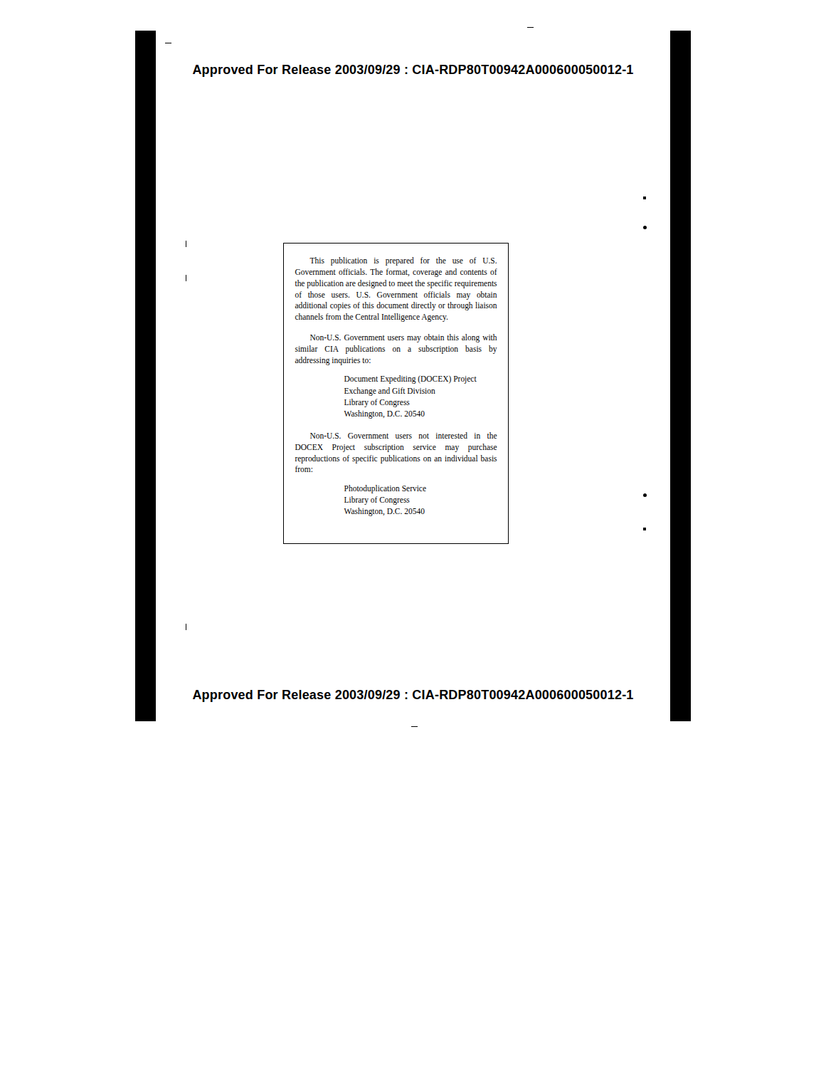Approved For Release 2003/09/29 : CIA-RDP80T00942A000600050012-1
This publication is prepared for the use of U.S. Government officials. The format, coverage and contents of the publication are designed to meet the specific requirements of those users. U.S. Government officials may obtain additional copies of this document directly or through liaison channels from the Central Intelligence Agency.
Non-U.S. Government users may obtain this along with similar CIA publications on a subscription basis by addressing inquiries to:
Document Expediting (DOCEX) Project
Exchange and Gift Division
Library of Congress
Washington, D.C. 20540
Non-U.S. Government users not interested in the DOCEX Project subscription service may purchase reproductions of specific publications on an individual basis from:
Photoduplication Service
Library of Congress
Washington, D.C. 20540
Approved For Release 2003/09/29 : CIA-RDP80T00942A000600050012-1